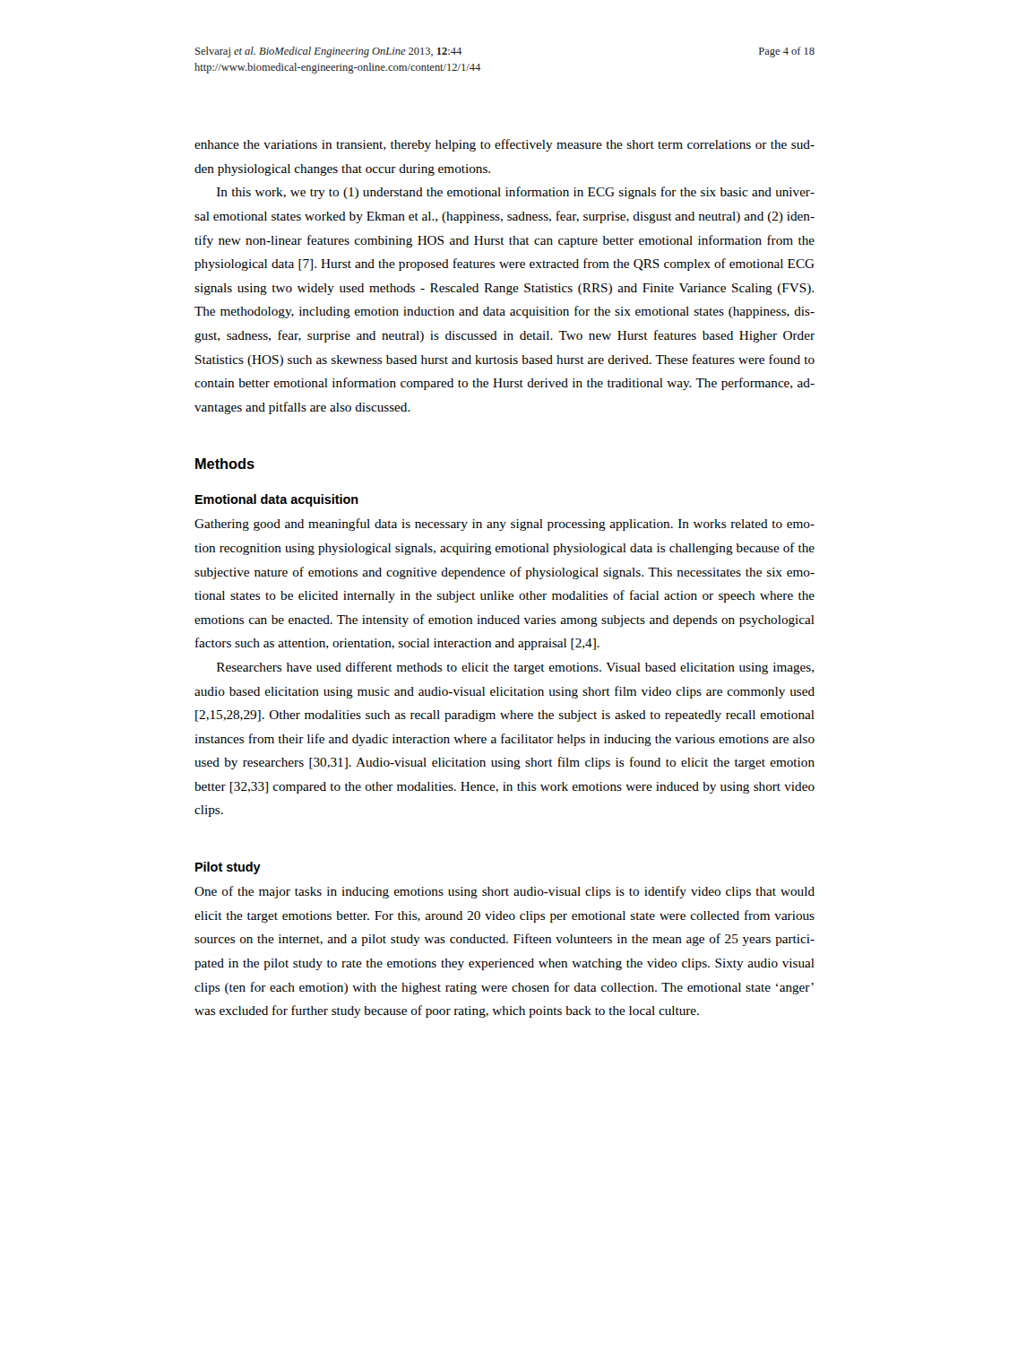Selvaraj et al. BioMedical Engineering OnLine 2013, 12:44 http://www.biomedical-engineering-online.com/content/12/1/44
Page 4 of 18
enhance the variations in transient, thereby helping to effectively measure the short term correlations or the sudden physiological changes that occur during emotions.
In this work, we try to (1) understand the emotional information in ECG signals for the six basic and universal emotional states worked by Ekman et al., (happiness, sadness, fear, surprise, disgust and neutral) and (2) identify new non-linear features combining HOS and Hurst that can capture better emotional information from the physiological data [7]. Hurst and the proposed features were extracted from the QRS complex of emotional ECG signals using two widely used methods - Rescaled Range Statistics (RRS) and Finite Variance Scaling (FVS). The methodology, including emotion induction and data acquisition for the six emotional states (happiness, disgust, sadness, fear, surprise and neutral) is discussed in detail. Two new Hurst features based Higher Order Statistics (HOS) such as skewness based hurst and kurtosis based hurst are derived. These features were found to contain better emotional information compared to the Hurst derived in the traditional way. The performance, advantages and pitfalls are also discussed.
Methods
Emotional data acquisition
Gathering good and meaningful data is necessary in any signal processing application. In works related to emotion recognition using physiological signals, acquiring emotional physiological data is challenging because of the subjective nature of emotions and cognitive dependence of physiological signals. This necessitates the six emotional states to be elicited internally in the subject unlike other modalities of facial action or speech where the emotions can be enacted. The intensity of emotion induced varies among subjects and depends on psychological factors such as attention, orientation, social interaction and appraisal [2,4].
Researchers have used different methods to elicit the target emotions. Visual based elicitation using images, audio based elicitation using music and audio-visual elicitation using short film video clips are commonly used [2,15,28,29]. Other modalities such as recall paradigm where the subject is asked to repeatedly recall emotional instances from their life and dyadic interaction where a facilitator helps in inducing the various emotions are also used by researchers [30,31]. Audio-visual elicitation using short film clips is found to elicit the target emotion better [32,33] compared to the other modalities. Hence, in this work emotions were induced by using short video clips.
Pilot study
One of the major tasks in inducing emotions using short audio-visual clips is to identify video clips that would elicit the target emotions better. For this, around 20 video clips per emotional state were collected from various sources on the internet, and a pilot study was conducted. Fifteen volunteers in the mean age of 25 years participated in the pilot study to rate the emotions they experienced when watching the video clips. Sixty audio visual clips (ten for each emotion) with the highest rating were chosen for data collection. The emotional state ‘anger’ was excluded for further study because of poor rating, which points back to the local culture.